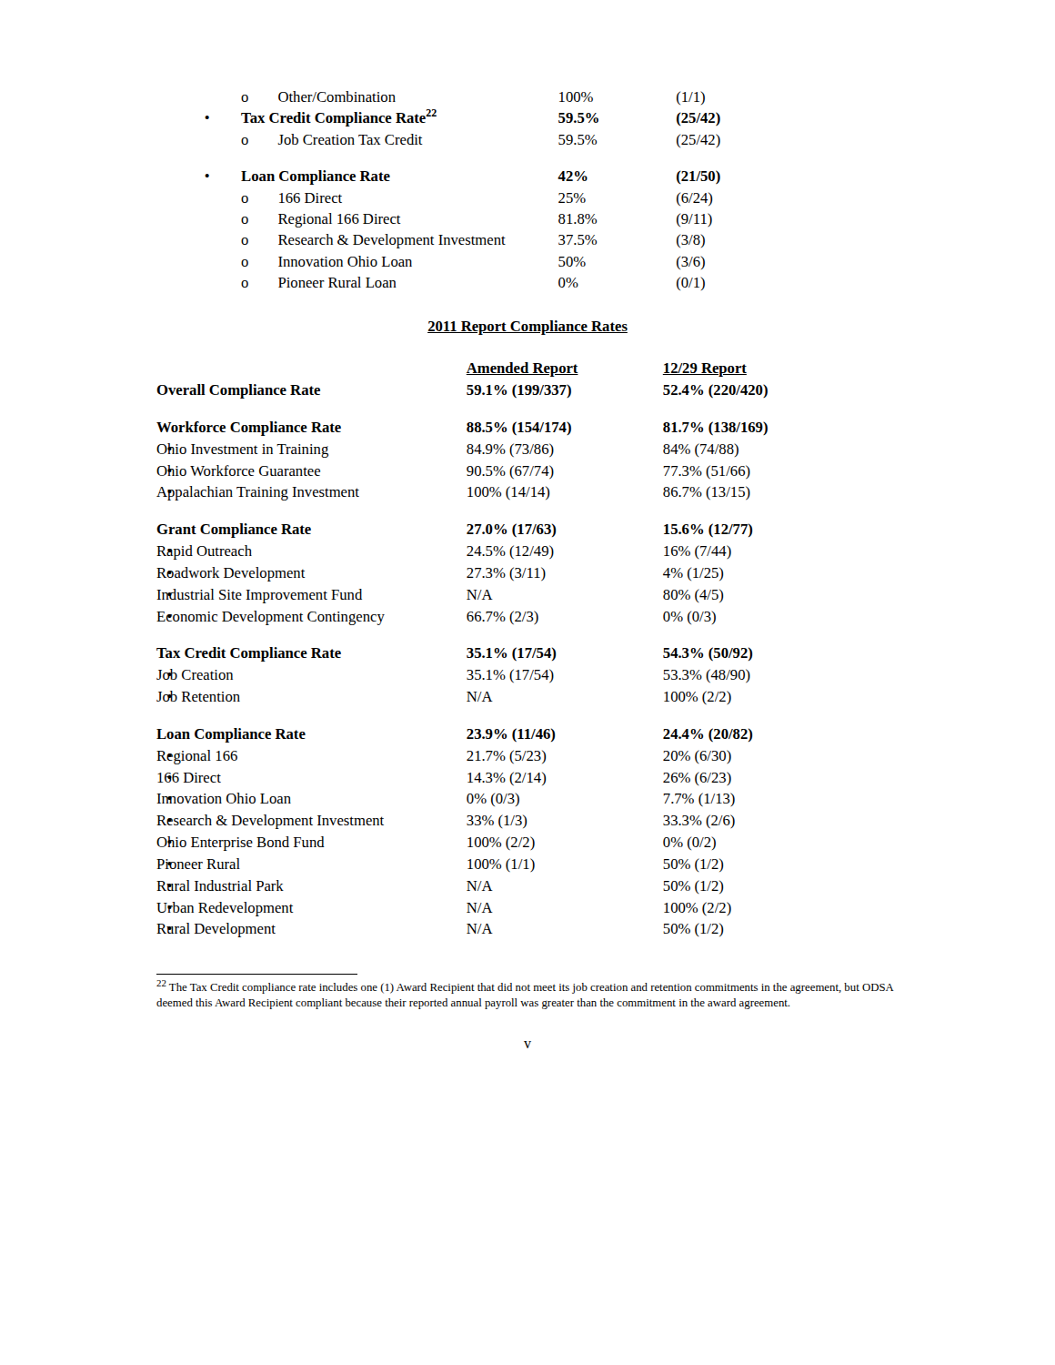oOther/Combination
100%
(1/1)
•Tax Credit Compliance Rate22
59.5%
(25/42)
oJob Creation Tax Credit
59.5%
(25/42)
•Loan Compliance Rate
42%
(21/50)
o 166 Direct
25%
(6/24)
oRegional 166 Direct
81.8%
(9/11)
oResearch & Development Investment
37.5%
(3/8)
oInnovation Ohio Loan
50%
(3/6)
oPioneer Rural Loan
0%
(0/1)
2011 Report Compliance Rates
| | Amended Report | 12/29 Report |
| Overall Compliance Rate | 59.1% (199/337) | 52.4% (220/420) |
| Workforce Compliance Rate | 88.5% (154/174) | 81.7% (138/169) |
| Ohio Investment in Training | 84.9% (73/86) | 84% (74/88) |
| Ohio Workforce Guarantee | 90.5% (67/74) | 77.3% (51/66) |
| Appalachian Training Investment | 100% (14/14) | 86.7% (13/15) |
| Grant Compliance Rate | 27.0% (17/63) | 15.6% (12/77) |
| Rapid Outreach | 24.5% (12/49) | 16% (7/44) |
| Roadwork Development | 27.3% (3/11) | 4% (1/25) |
| Industrial Site Improvement Fund | N/A | 80% (4/5) |
| Economic Development Contingency | 66.7% (2/3) | 0% (0/3) |
| Tax Credit Compliance Rate | 35.1% (17/54) | 54.3% (50/92) |
| Job Creation | 35.1% (17/54) | 53.3% (48/90) |
| Job Retention | N/A | 100% (2/2) |
| Loan Compliance Rate | 23.9% (11/46) | 24.4% (20/82) |
| Regional 166 | 21.7% (5/23) | 20% (6/30) |
| 166 Direct | 14.3% (2/14) | 26% (6/23) |
| Innovation Ohio Loan | 0% (0/3) | 7.7% (1/13) |
| Research & Development Investment | 33% (1/3) | 33.3% (2/6) |
| Ohio Enterprise Bond Fund | 100% (2/2) | 0% (0/2) |
| Pioneer Rural | 100% (1/1) | 50% (1/2) |
| Rural Industrial Park | N/A | 50% (1/2) |
| Urban Redevelopment | N/A | 100% (2/2) |
| Rural Development | N/A | 50% (1/2) |
22 The Tax Credit compliance rate includes one (1) Award Recipient that did not meet its job creation and retention commitments in the agreement, but ODSA deemed this Award Recipient compliant because their reported annual payroll was greater than the commitment in the award agreement.
v